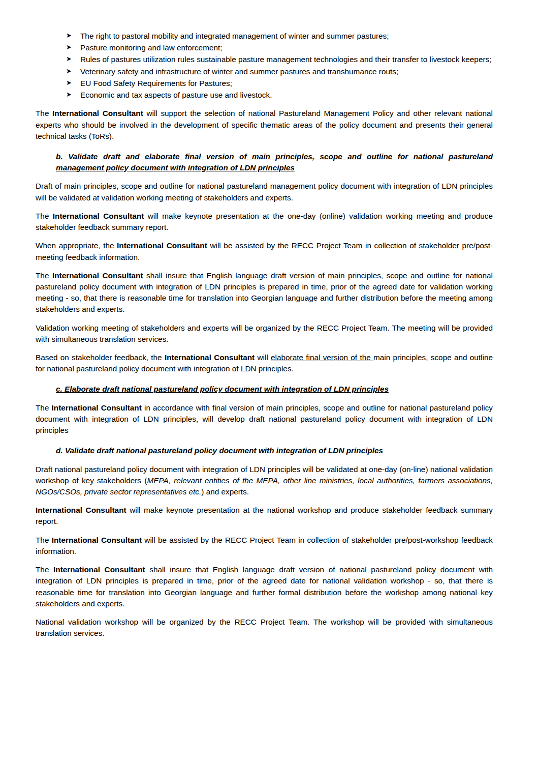The right to pastoral mobility and integrated management of winter and summer pastures;
Pasture monitoring and law enforcement;
Rules of pastures utilization rules sustainable pasture management technologies and their transfer to livestock keepers;
Veterinary safety and infrastructure of winter and summer pastures and transhumance routs;
EU Food Safety Requirements for Pastures;
Economic and tax aspects of pasture use and livestock.
The International Consultant will support the selection of national Pastureland Management Policy and other relevant national experts who should be involved in the development of specific thematic areas of the policy document and presents their general technical tasks (ToRs).
b. Validate draft and elaborate final version of main principles, scope and outline for national pastureland management policy document with integration of LDN principles
Draft of main principles, scope and outline for national pastureland management policy document with integration of LDN principles will be validated at validation working meeting of stakeholders and experts.
The International Consultant will make keynote presentation at the one-day (online) validation working meeting and produce stakeholder feedback summary report.
When appropriate, the International Consultant will be assisted by the RECC Project Team in collection of stakeholder pre/post-meeting feedback information.
The International Consultant shall insure that English language draft version of main principles, scope and outline for national pastureland policy document with integration of LDN principles is prepared in time, prior of the agreed date for validation working meeting - so, that there is reasonable time for translation into Georgian language and further distribution before the meeting among stakeholders and experts.
Validation working meeting of stakeholders and experts will be organized by the RECC Project Team. The meeting will be provided with simultaneous translation services.
Based on stakeholder feedback, the International Consultant will elaborate final version of the main principles, scope and outline for national pastureland policy document with integration of LDN principles.
c. Elaborate draft national pastureland policy document with integration of LDN principles
The International Consultant in accordance with final version of main principles, scope and outline for national pastureland policy document with integration of LDN principles, will develop draft national pastureland policy document with integration of LDN principles
d. Validate draft national pastureland policy document with integration of LDN principles
Draft national pastureland policy document with integration of LDN principles will be validated at one-day (on-line) national validation workshop of key stakeholders (MEPA, relevant entities of the MEPA, other line ministries, local authorities, farmers associations, NGOs/CSOs, private sector representatives etc.) and experts.
International Consultant will make keynote presentation at the national workshop and produce stakeholder feedback summary report.
The International Consultant will be assisted by the RECC Project Team in collection of stakeholder pre/post-workshop feedback information.
The International Consultant shall insure that English language draft version of national pastureland policy document with integration of LDN principles is prepared in time, prior of the agreed date for national validation workshop - so, that there is reasonable time for translation into Georgian language and further formal distribution before the workshop among national key stakeholders and experts.
National validation workshop will be organized by the RECC Project Team. The workshop will be provided with simultaneous translation services.